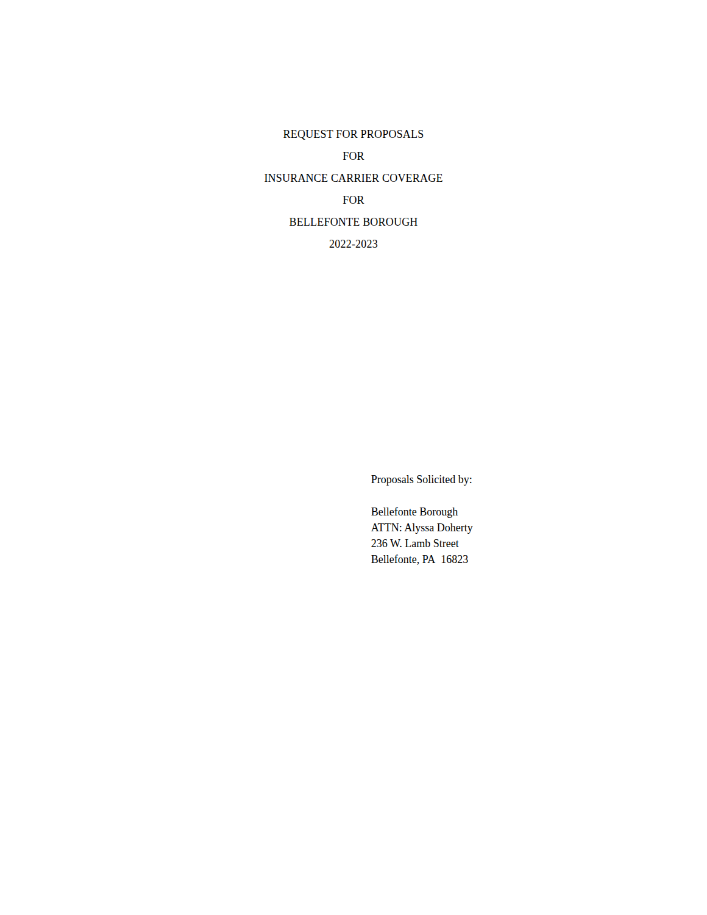REQUEST FOR PROPOSALS
FOR
INSURANCE CARRIER COVERAGE
FOR
BELLEFONTE BOROUGH
2022-2023
Proposals Solicited by:
Bellefonte Borough
ATTN: Alyssa Doherty
236 W. Lamb Street
Bellefonte, PA 16823